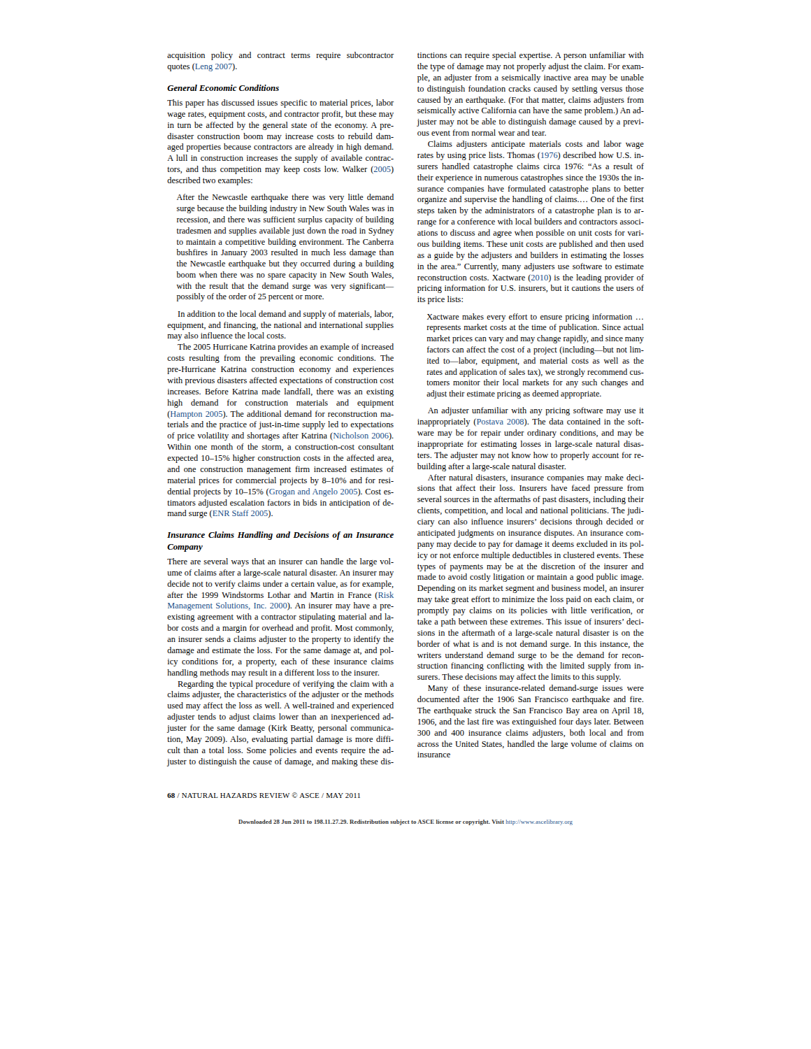acquisition policy and contract terms require subcontractor quotes (Leng 2007).
General Economic Conditions
This paper has discussed issues specific to material prices, labor wage rates, equipment costs, and contractor profit, but these may in turn be affected by the general state of the economy. A pre-disaster construction boom may increase costs to rebuild damaged properties because contractors are already in high demand. A lull in construction increases the supply of available contractors, and thus competition may keep costs low. Walker (2005) described two examples:
After the Newcastle earthquake there was very little demand surge because the building industry in New South Wales was in recession, and there was sufficient surplus capacity of building tradesmen and supplies available just down the road in Sydney to maintain a competitive building environment. The Canberra bushfires in January 2003 resulted in much less damage than the Newcastle earthquake but they occurred during a building boom when there was no spare capacity in New South Wales, with the result that the demand surge was very significant—possibly of the order of 25 percent or more.
In addition to the local demand and supply of materials, labor, equipment, and financing, the national and international supplies may also influence the local costs.
The 2005 Hurricane Katrina provides an example of increased costs resulting from the prevailing economic conditions. The pre-Hurricane Katrina construction economy and experiences with previous disasters affected expectations of construction cost increases. Before Katrina made landfall, there was an existing high demand for construction materials and equipment (Hampton 2005). The additional demand for reconstruction materials and the practice of just-in-time supply led to expectations of price volatility and shortages after Katrina (Nicholson 2006). Within one month of the storm, a construction-cost consultant expected 10–15% higher construction costs in the affected area, and one construction management firm increased estimates of material prices for commercial projects by 8–10% and for residential projects by 10–15% (Grogan and Angelo 2005). Cost estimators adjusted escalation factors in bids in anticipation of demand surge (ENR Staff 2005).
Insurance Claims Handling and Decisions of an Insurance Company
There are several ways that an insurer can handle the large volume of claims after a large-scale natural disaster. An insurer may decide not to verify claims under a certain value, as for example, after the 1999 Windstorms Lothar and Martin in France (Risk Management Solutions, Inc. 2000). An insurer may have a preexisting agreement with a contractor stipulating material and labor costs and a margin for overhead and profit. Most commonly, an insurer sends a claims adjuster to the property to identify the damage and estimate the loss. For the same damage at, and policy conditions for, a property, each of these insurance claims handling methods may result in a different loss to the insurer.
Regarding the typical procedure of verifying the claim with a claims adjuster, the characteristics of the adjuster or the methods used may affect the loss as well. A well-trained and experienced adjuster tends to adjust claims lower than an inexperienced adjuster for the same damage (Kirk Beatty, personal communication, May 2009). Also, evaluating partial damage is more difficult than a total loss. Some policies and events require the adjuster to distinguish the cause of damage, and making these distinctions can require special expertise. A person unfamiliar with the type of damage may not properly adjust the claim. For example, an adjuster from a seismically inactive area may be unable to distinguish foundation cracks caused by settling versus those caused by an earthquake. (For that matter, claims adjusters from seismically active California can have the same problem.) An adjuster may not be able to distinguish damage caused by a previous event from normal wear and tear.
Claims adjusters anticipate materials costs and labor wage rates by using price lists. Thomas (1976) described how U.S. insurers handled catastrophe claims circa 1976: “As a result of their experience in numerous catastrophes since the 1930s the insurance companies have formulated catastrophe plans to better organize and supervise the handling of claims.… One of the first steps taken by the administrators of a catastrophe plan is to arrange for a conference with local builders and contractors associations to discuss and agree when possible on unit costs for various building items. These unit costs are published and then used as a guide by the adjusters and builders in estimating the losses in the area.” Currently, many adjusters use software to estimate reconstruction costs. Xactware (2010) is the leading provider of pricing information for U.S. insurers, but it cautions the users of its price lists:
Xactware makes every effort to ensure pricing information … represents market costs at the time of publication. Since actual market prices can vary and may change rapidly, and since many factors can affect the cost of a project (including—but not limited to—labor, equipment, and material costs as well as the rates and application of sales tax), we strongly recommend customers monitor their local markets for any such changes and adjust their estimate pricing as deemed appropriate.
An adjuster unfamiliar with any pricing software may use it inappropriately (Postava 2008). The data contained in the software may be for repair under ordinary conditions, and may be inappropriate for estimating losses in large-scale natural disasters. The adjuster may not know how to properly account for rebuilding after a large-scale natural disaster.
After natural disasters, insurance companies may make decisions that affect their loss. Insurers have faced pressure from several sources in the aftermaths of past disasters, including their clients, competition, and local and national politicians. The judiciary can also influence insurers’ decisions through decided or anticipated judgments on insurance disputes. An insurance company may decide to pay for damage it deems excluded in its policy or not enforce multiple deductibles in clustered events. These types of payments may be at the discretion of the insurer and made to avoid costly litigation or maintain a good public image. Depending on its market segment and business model, an insurer may take great effort to minimize the loss paid on each claim, or promptly pay claims on its policies with little verification, or take a path between these extremes. This issue of insurers’ decisions in the aftermath of a large-scale natural disaster is on the border of what is and is not demand surge. In this instance, the writers understand demand surge to be the demand for reconstruction financing conflicting with the limited supply from insurers. These decisions may affect the limits to this supply.
Many of these insurance-related demand-surge issues were documented after the 1906 San Francisco earthquake and fire. The earthquake struck the San Francisco Bay area on April 18, 1906, and the last fire was extinguished four days later. Between 300 and 400 insurance claims adjusters, both local and from across the United States, handled the large volume of claims on insurance
68 / NATURAL HAZARDS REVIEW © ASCE / MAY 2011
Downloaded 28 Jun 2011 to 198.11.27.29. Redistribution subject to ASCE license or copyright. Visit http://www.ascelibrary.org